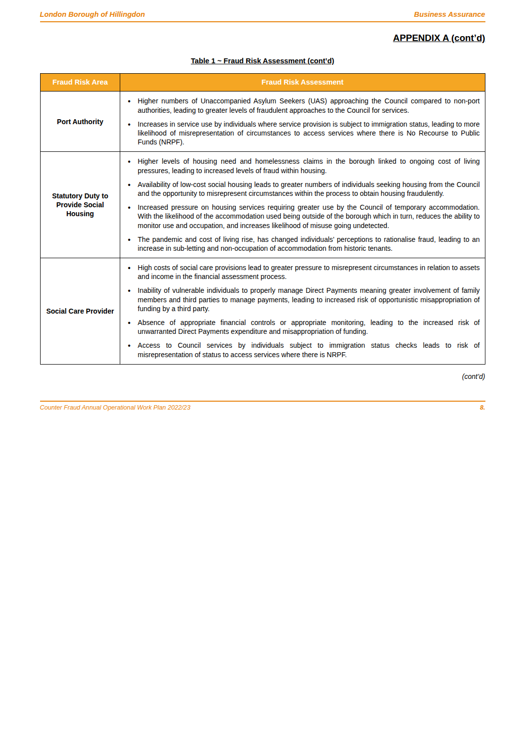London Borough of Hillingdon
Business Assurance
APPENDIX A (cont’d)
Table 1 ~ Fraud Risk Assessment (cont’d)
| Fraud Risk Area | Fraud Risk Assessment |
| --- | --- |
| Port Authority | Higher numbers of Unaccompanied Asylum Seekers (UAS) approaching the Council compared to non-port authorities, leading to greater levels of fraudulent approaches to the Council for services. Increases in service use by individuals where service provision is subject to immigration status, leading to more likelihood of misrepresentation of circumstances to access services where there is No Recourse to Public Funds (NRPF). |
| Statutory Duty to Provide Social Housing | Higher levels of housing need and homelessness claims in the borough linked to ongoing cost of living pressures, leading to increased levels of fraud within housing. Availability of low-cost social housing leads to greater numbers of individuals seeking housing from the Council and the opportunity to misrepresent circumstances within the process to obtain housing fraudulently. Increased pressure on housing services requiring greater use by the Council of temporary accommodation. With the likelihood of the accommodation used being outside of the borough which in turn, reduces the ability to monitor use and occupation, and increases likelihood of misuse going undetected. The pandemic and cost of living rise, has changed individuals’ perceptions to rationalise fraud, leading to an increase in sub-letting and non-occupation of accommodation from historic tenants. |
| Social Care Provider | High costs of social care provisions lead to greater pressure to misrepresent circumstances in relation to assets and income in the financial assessment process. Inability of vulnerable individuals to properly manage Direct Payments meaning greater involvement of family members and third parties to manage payments, leading to increased risk of opportunistic misappropriation of funding by a third party. Absence of appropriate financial controls or appropriate monitoring, leading to the increased risk of unwarranted Direct Payments expenditure and misappropriation of funding. Access to Council services by individuals subject to immigration status checks leads to risk of misrepresentation of status to access services where there is NRPF. |
(cont’d)
Counter Fraud Annual Operational Work Plan 2022/23
8.